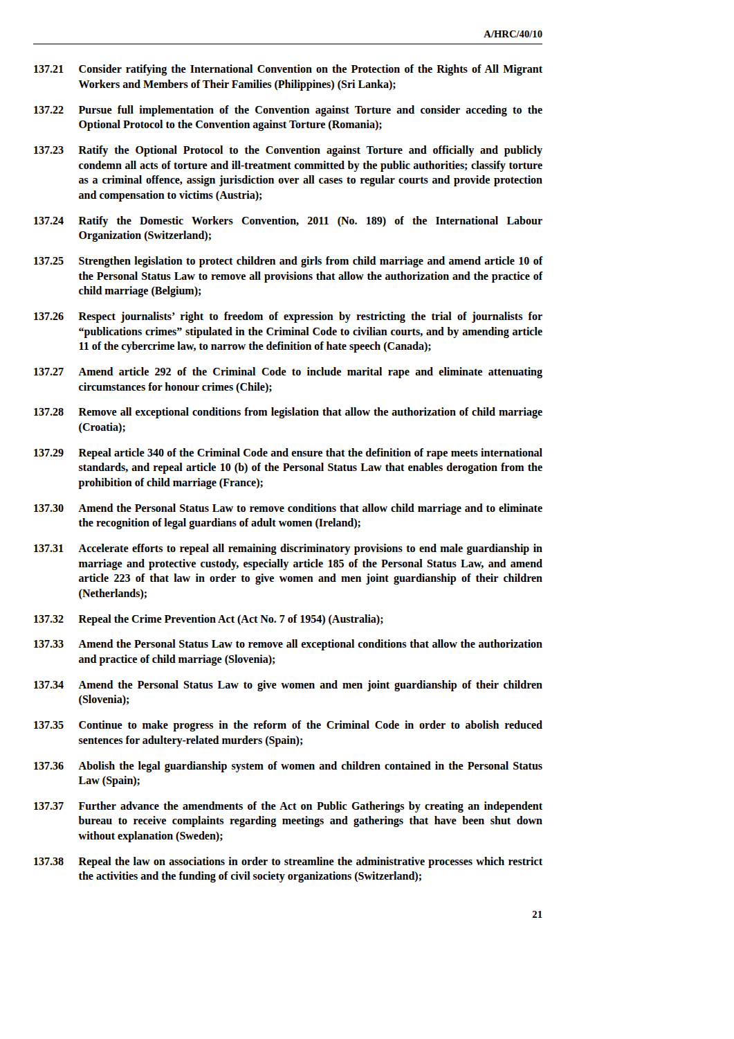A/HRC/40/10
137.21
Consider ratifying the International Convention on the Protection of the Rights of All Migrant Workers and Members of Their Families (Philippines) (Sri Lanka);
137.22
Pursue full implementation of the Convention against Torture and consider acceding to the Optional Protocol to the Convention against Torture (Romania);
137.23
Ratify the Optional Protocol to the Convention against Torture and officially and publicly condemn all acts of torture and ill-treatment committed by the public authorities; classify torture as a criminal offence, assign jurisdiction over all cases to regular courts and provide protection and compensation to victims (Austria);
137.24
Ratify the Domestic Workers Convention, 2011 (No. 189) of the International Labour Organization (Switzerland);
137.25
Strengthen legislation to protect children and girls from child marriage and amend article 10 of the Personal Status Law to remove all provisions that allow the authorization and the practice of child marriage (Belgium);
137.26
Respect journalists’ right to freedom of expression by restricting the trial of journalists for “publications crimes” stipulated in the Criminal Code to civilian courts, and by amending article 11 of the cybercrime law, to narrow the definition of hate speech (Canada);
137.27
Amend article 292 of the Criminal Code to include marital rape and eliminate attenuating circumstances for honour crimes (Chile);
137.28
Remove all exceptional conditions from legislation that allow the authorization of child marriage (Croatia);
137.29
Repeal article 340 of the Criminal Code and ensure that the definition of rape meets international standards, and repeal article 10 (b) of the Personal Status Law that enables derogation from the prohibition of child marriage (France);
137.30
Amend the Personal Status Law to remove conditions that allow child marriage and to eliminate the recognition of legal guardians of adult women (Ireland);
137.31
Accelerate efforts to repeal all remaining discriminatory provisions to end male guardianship in marriage and protective custody, especially article 185 of the Personal Status Law, and amend article 223 of that law in order to give women and men joint guardianship of their children (Netherlands);
137.32
Repeal the Crime Prevention Act (Act No. 7 of 1954) (Australia);
137.33
Amend the Personal Status Law to remove all exceptional conditions that allow the authorization and practice of child marriage (Slovenia);
137.34
Amend the Personal Status Law to give women and men joint guardianship of their children (Slovenia);
137.35
Continue to make progress in the reform of the Criminal Code in order to abolish reduced sentences for adultery-related murders (Spain);
137.36
Abolish the legal guardianship system of women and children contained in the Personal Status Law (Spain);
137.37
Further advance the amendments of the Act on Public Gatherings by creating an independent bureau to receive complaints regarding meetings and gatherings that have been shut down without explanation (Sweden);
137.38
Repeal the law on associations in order to streamline the administrative processes which restrict the activities and the funding of civil society organizations (Switzerland);
21